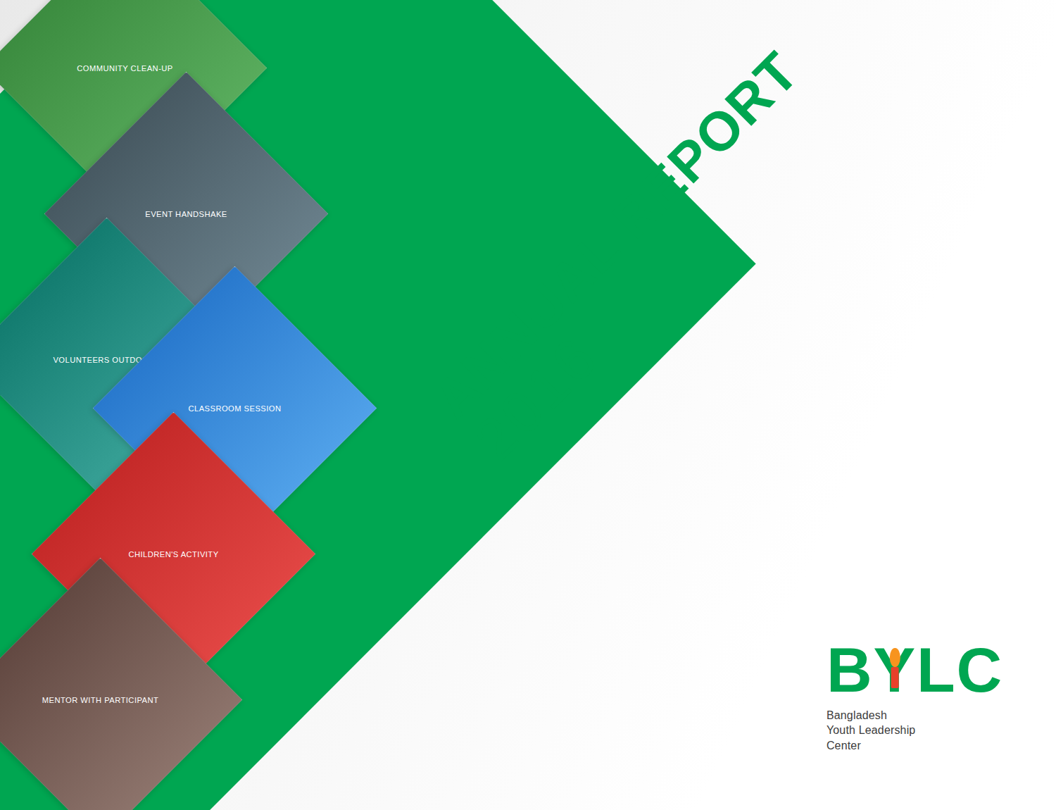Community clean-up
Event handshake
Volunteers outdoors
Classroom session
Children's activity
Mentor with participant
Annual Report2016
BYLC
Bangladesh
Youth Leadership
Center